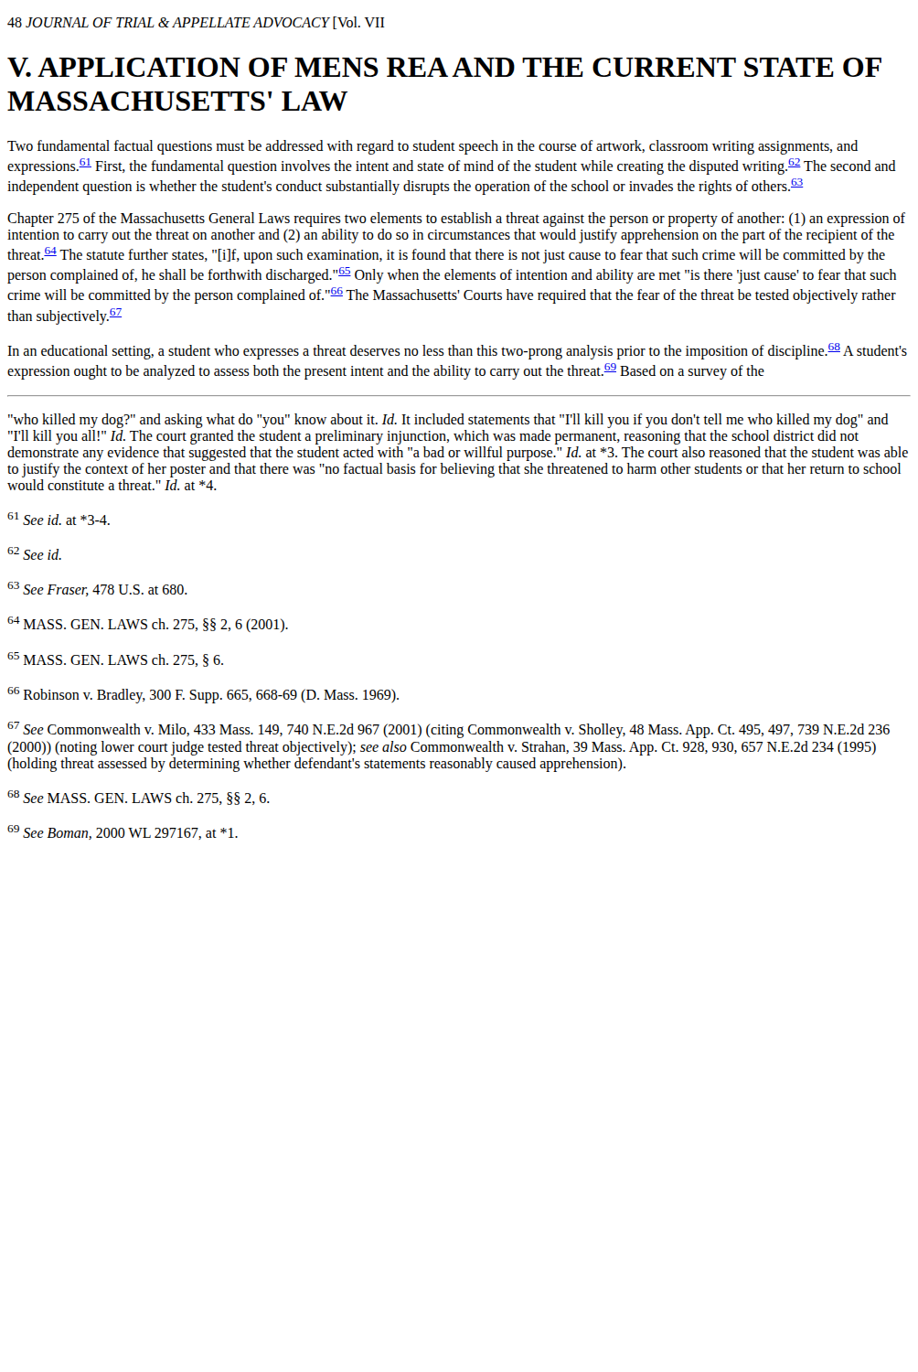48 JOURNAL OF TRIAL & APPELLATE ADVOCACY [Vol. VII
V. APPLICATION OF MENS REA AND THE CURRENT STATE OF MASSACHUSETTS' LAW
Two fundamental factual questions must be addressed with regard to student speech in the course of artwork, classroom writing assignments, and expressions.61 First, the fundamental question involves the intent and state of mind of the student while creating the disputed writing.62 The second and independent question is whether the student's conduct substantially disrupts the operation of the school or invades the rights of others.63
Chapter 275 of the Massachusetts General Laws requires two elements to establish a threat against the person or property of another: (1) an expression of intention to carry out the threat on another and (2) an ability to do so in circumstances that would justify apprehension on the part of the recipient of the threat.64 The statute further states, "[i]f, upon such examination, it is found that there is not just cause to fear that such crime will be committed by the person complained of, he shall be forthwith discharged."65 Only when the elements of intention and ability are met "is there 'just cause' to fear that such crime will be committed by the person complained of."66 The Massachusetts' Courts have required that the fear of the threat be tested objectively rather than subjectively.67
In an educational setting, a student who expresses a threat deserves no less than this two-prong analysis prior to the imposition of discipline.68 A student's expression ought to be analyzed to assess both the present intent and the ability to carry out the threat.69 Based on a survey of the
"who killed my dog?" and asking what do "you" know about it. Id. It included statements that "I'll kill you if you don't tell me who killed my dog" and "I'll kill you all!" Id. The court granted the student a preliminary injunction, which was made permanent, reasoning that the school district did not demonstrate any evidence that suggested that the student acted with "a bad or willful purpose." Id. at *3. The court also reasoned that the student was able to justify the context of her poster and that there was "no factual basis for believing that she threatened to harm other students or that her return to school would constitute a threat." Id. at *4.
61 See id. at *3-4.
62 See id.
63 See Fraser, 478 U.S. at 680.
64 MASS. GEN. LAWS ch. 275, §§ 2, 6 (2001).
65 MASS. GEN. LAWS ch. 275, § 6.
66 Robinson v. Bradley, 300 F. Supp. 665, 668-69 (D. Mass. 1969).
67 See Commonwealth v. Milo, 433 Mass. 149, 740 N.E.2d 967 (2001) (citing Commonwealth v. Sholley, 48 Mass. App. Ct. 495, 497, 739 N.E.2d 236 (2000)) (noting lower court judge tested threat objectively); see also Commonwealth v. Strahan, 39 Mass. App. Ct. 928, 930, 657 N.E.2d 234 (1995) (holding threat assessed by determining whether defendant's statements reasonably caused apprehension).
68 See MASS. GEN. LAWS ch. 275, §§ 2, 6.
69 See Boman, 2000 WL 297167, at *1.